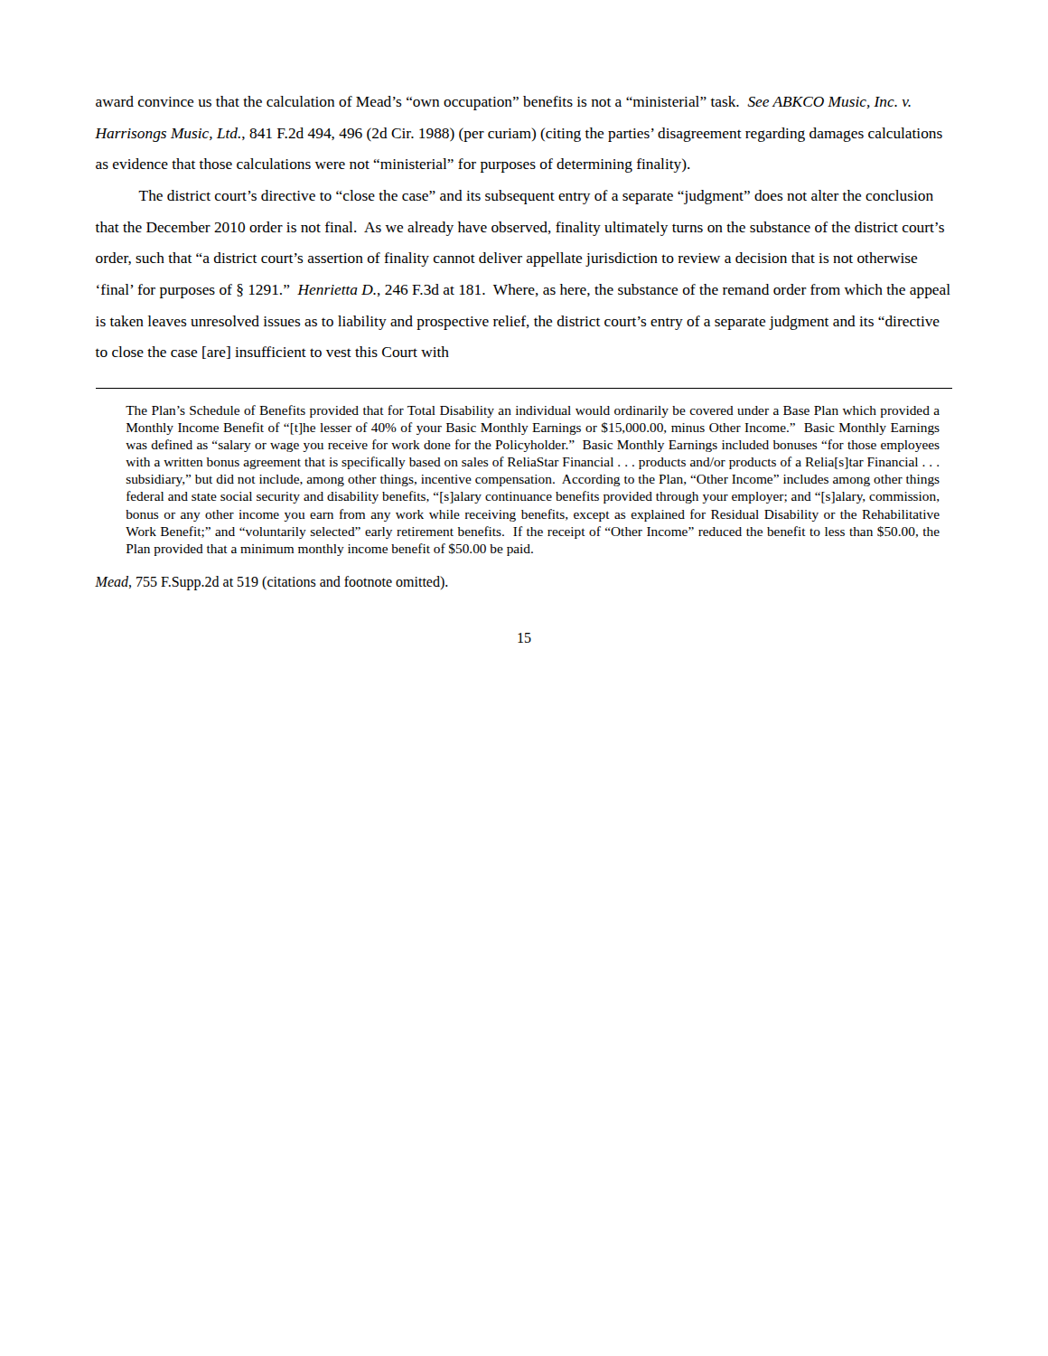award convince us that the calculation of Mead’s “own occupation” benefits is not a “ministerial” task. See ABKCO Music, Inc. v. Harrisongs Music, Ltd., 841 F.2d 494, 496 (2d Cir. 1988) (per curiam) (citing the parties’ disagreement regarding damages calculations as evidence that those calculations were not “ministerial” for purposes of determining finality).
The district court’s directive to “close the case” and its subsequent entry of a separate “judgment” does not alter the conclusion that the December 2010 order is not final. As we already have observed, finality ultimately turns on the substance of the district court’s order, such that “a district court’s assertion of finality cannot deliver appellate jurisdiction to review a decision that is not otherwise ‘final’ for purposes of § 1291.” Henrietta D., 246 F.3d at 181. Where, as here, the substance of the remand order from which the appeal is taken leaves unresolved issues as to liability and prospective relief, the district court’s entry of a separate judgment and its “directive to close the case [are] insufficient to vest this Court with
The Plan’s Schedule of Benefits provided that for Total Disability an individual would ordinarily be covered under a Base Plan which provided a Monthly Income Benefit of “[t]he lesser of 40% of your Basic Monthly Earnings or $15,000.00, minus Other Income.” Basic Monthly Earnings was defined as “salary or wage you receive for work done for the Policyholder.” Basic Monthly Earnings included bonuses “for those employees with a written bonus agreement that is specifically based on sales of ReliaStar Financial . . . products and/or products of a Relia[s]tar Financial . . . subsidiary,” but did not include, among other things, incentive compensation. According to the Plan, “Other Income” includes among other things federal and state social security and disability benefits, “[s]alary continuance benefits provided through your employer; and “[s]alary, commission, bonus or any other income you earn from any work while receiving benefits, except as explained for Residual Disability or the Rehabilitative Work Benefit;” and “voluntarily selected” early retirement benefits. If the receipt of “Other Income” reduced the benefit to less than $50.00, the Plan provided that a minimum monthly income benefit of $50.00 be paid.
Mead, 755 F.Supp.2d at 519 (citations and footnote omitted).
15